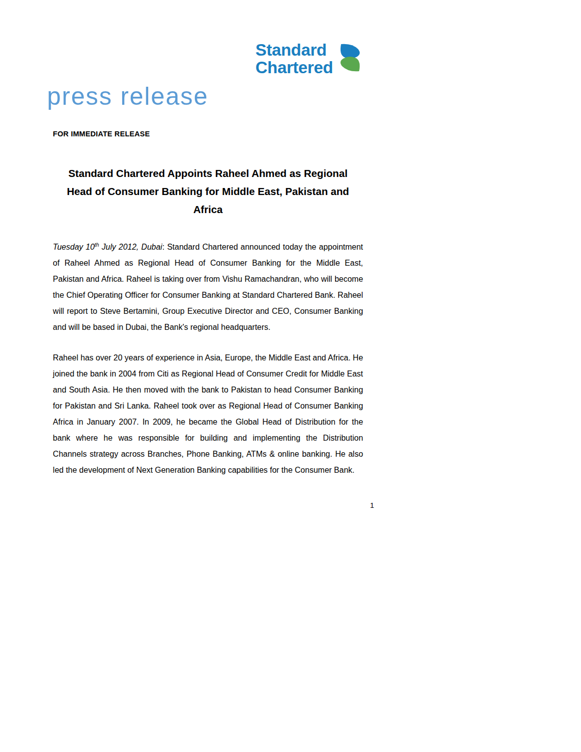Standard
Chartered
press release
FOR IMMEDIATE RELEASE
Standard Chartered Appoints Raheel Ahmed as Regional Head of Consumer Banking for Middle East, Pakistan and Africa
Tuesday 10th July 2012, Dubai: Standard Chartered announced today the appointment of Raheel Ahmed as Regional Head of Consumer Banking for the Middle East, Pakistan and Africa. Raheel is taking over from Vishu Ramachandran, who will become the Chief Operating Officer for Consumer Banking at Standard Chartered Bank. Raheel will report to Steve Bertamini, Group Executive Director and CEO, Consumer Banking and will be based in Dubai, the Bank's regional headquarters.
Raheel has over 20 years of experience in Asia, Europe, the Middle East and Africa. He joined the bank in 2004 from Citi as Regional Head of Consumer Credit for Middle East and South Asia. He then moved with the bank to Pakistan to head Consumer Banking for Pakistan and Sri Lanka. Raheel took over as Regional Head of Consumer Banking Africa in January 2007. In 2009, he became the Global Head of Distribution for the bank where he was responsible for building and implementing the Distribution Channels strategy across Branches, Phone Banking, ATMs & online banking. He also led the development of Next Generation Banking capabilities for the Consumer Bank.
1